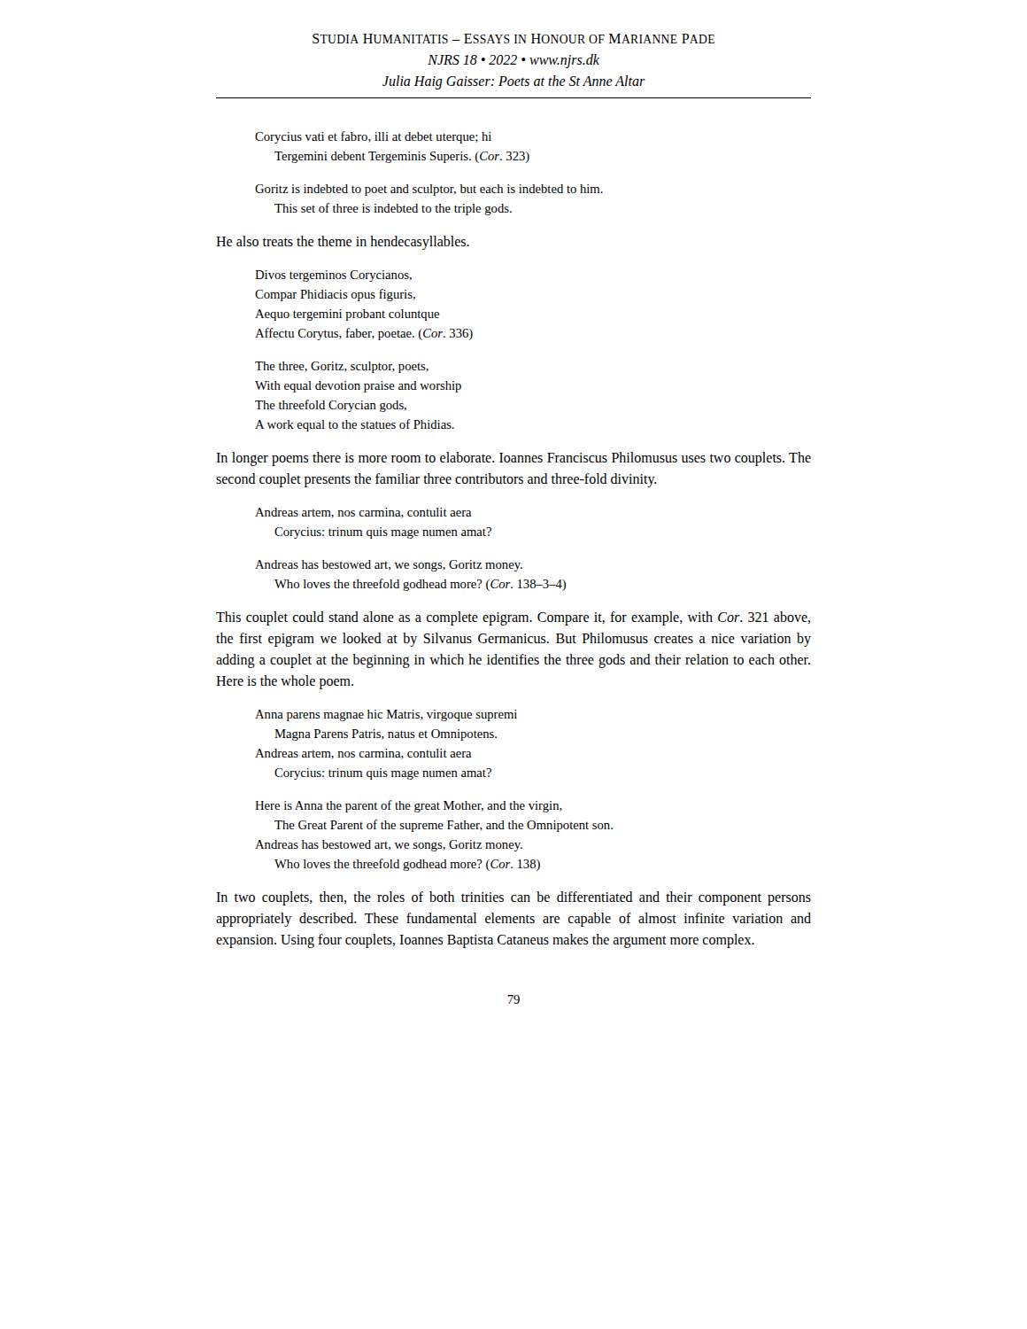STUDIA HUMANITATIS – ESSAYS IN HONOUR OF MARIANNE PADE
NJRS 18 • 2022 • www.njrs.dk
Julia Haig Gaisser: Poets at the St Anne Altar
Corycius vati et fabro, illi at debet uterque; hi
Tergemini debent Tergeminis Superis. (Cor. 323)
Goritz is indebted to poet and sculptor, but each is indebted to him.
This set of three is indebted to the triple gods.
He also treats the theme in hendecasyllables.
Divos tergeminos Corycianos,
Compar Phidiacis opus figuris,
Aequo tergemini probant coluntque
Affectu Corytus, faber, poetae. (Cor. 336)
The three, Goritz, sculptor, poets,
With equal devotion praise and worship
The threefold Corycian gods,
A work equal to the statues of Phidias.
In longer poems there is more room to elaborate. Ioannes Franciscus Philomusus uses two couplets. The second couplet presents the familiar three contributors and three-fold divinity.
Andreas artem, nos carmina, contulit aera
Corycius: trinum quis mage numen amat?
Andreas has bestowed art, we songs, Goritz money.
Who loves the threefold godhead more? (Cor. 138–3–4)
This couplet could stand alone as a complete epigram. Compare it, for example, with Cor. 321 above, the first epigram we looked at by Silvanus Germanicus. But Philomusus creates a nice variation by adding a couplet at the beginning in which he identifies the three gods and their relation to each other. Here is the whole poem.
Anna parens magnae hic Matris, virgoque supremi
Magna Parens Patris, natus et Omnipotens.
Andreas artem, nos carmina, contulit aera
Corycius: trinum quis mage numen amat?
Here is Anna the parent of the great Mother, and the virgin,
The Great Parent of the supreme Father, and the Omnipotent son.
Andreas has bestowed art, we songs, Goritz money.
Who loves the threefold godhead more? (Cor. 138)
In two couplets, then, the roles of both trinities can be differentiated and their component persons appropriately described. These fundamental elements are capable of almost infinite variation and expansion. Using four couplets, Ioannes Baptista Cataneus makes the argument more complex.
79